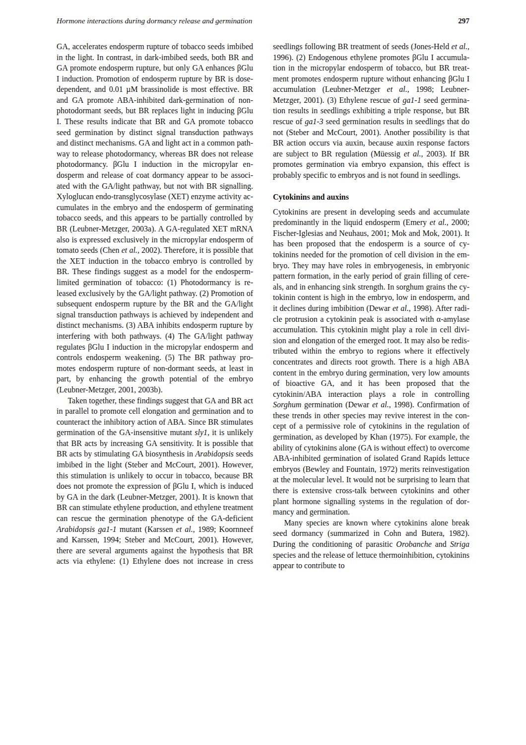Hormone interactions during dormancy release and germination 297
GA, accelerates endosperm rupture of tobacco seeds imbibed in the light. In contrast, in dark-imbibed seeds, both BR and GA promote endosperm rupture, but only GA enhances βGlu I induction. Promotion of endosperm rupture by BR is dose-dependent, and 0.01 µM brassinolide is most effective. BR and GA promote ABA-inhibited dark-germination of non-photodormant seeds, but BR replaces light in inducing βGlu I. These results indicate that BR and GA promote tobacco seed germination by distinct signal transduction pathways and distinct mechanisms. GA and light act in a common pathway to release photodormancy, whereas BR does not release photodormancy. βGlu I induction in the micropylar endosperm and release of coat dormancy appear to be associated with the GA/light pathway, but not with BR signalling. Xyloglucan endo-transglycosylase (XET) enzyme activity accumulates in the embryo and the endosperm of germinating tobacco seeds, and this appears to be partially controlled by BR (Leubner-Metzger, 2003a). A GA-regulated XET mRNA also is expressed exclusively in the micropylar endosperm of tomato seeds (Chen et al., 2002). Therefore, it is possible that the XET induction in the tobacco embryo is controlled by BR. These findings suggest as a model for the endosperm-limited germination of tobacco: (1) Photodormancy is released exclusively by the GA/light pathway. (2) Promotion of subsequent endosperm rupture by the BR and the GA/light signal transduction pathways is achieved by independent and distinct mechanisms. (3) ABA inhibits endosperm rupture by interfering with both pathways. (4) The GA/light pathway regulates βGlu I induction in the micropylar endosperm and controls endosperm weakening. (5) The BR pathway promotes endosperm rupture of non-dormant seeds, at least in part, by enhancing the growth potential of the embryo (Leubner-Metzger, 2001, 2003b).
Taken together, these findings suggest that GA and BR act in parallel to promote cell elongation and germination and to counteract the inhibitory action of ABA. Since BR stimulates germination of the GA-insensitive mutant sly1, it is unlikely that BR acts by increasing GA sensitivity. It is possible that BR acts by stimulating GA biosynthesis in Arabidopsis seeds imbibed in the light (Steber and McCourt, 2001). However, this stimulation is unlikely to occur in tobacco, because BR does not promote the expression of βGlu I, which is induced by GA in the dark (Leubner-Metzger, 2001). It is known that BR can stimulate ethylene production, and ethylene treatment can rescue the germination phenotype of the GA-deficient Arabidopsis ga1-1 mutant (Karssen et al., 1989; Koornneef and Karssen, 1994; Steber and McCourt, 2001). However, there are several arguments against the hypothesis that BR acts via ethylene: (1) Ethylene does not increase in cress seedlings following BR treatment of seeds (Jones-Held et al., 1996). (2) Endogenous ethylene promotes βGlu I accumulation in the micropylar endosperm of tobacco, but BR treatment promotes endosperm rupture without enhancing βGlu I accumulation (Leubner-Metzger et al., 1998; Leubner-Metzger, 2001). (3) Ethylene rescue of ga1-1 seed germination results in seedlings exhibiting a triple response, but BR rescue of ga1-3 seed germination results in seedlings that do not (Steber and McCourt, 2001). Another possibility is that BR action occurs via auxin, because auxin response factors are subject to BR regulation (Müessig et al., 2003). If BR promotes germination via embryo expansion, this effect is probably specific to embryos and is not found in seedlings.
Cytokinins and auxins
Cytokinins are present in developing seeds and accumulate predominantly in the liquid endosperm (Emery et al., 2000; Fischer-Iglesias and Neuhaus, 2001; Mok and Mok, 2001). It has been proposed that the endosperm is a source of cytokinins needed for the promotion of cell division in the embryo. They may have roles in embryogenesis, in embryonic pattern formation, in the early period of grain filling of cereals, and in enhancing sink strength. In sorghum grains the cytokinin content is high in the embryo, low in endosperm, and it declines during imbibition (Dewar et al., 1998). After radicle protrusion a cytokinin peak is associated with α-amylase accumulation. This cytokinin might play a role in cell division and elongation of the emerged root. It may also be redistributed within the embryo to regions where it effectively concentrates and directs root growth. There is a high ABA content in the embryo during germination, very low amounts of bioactive GA, and it has been proposed that the cytokinin/ABA interaction plays a role in controlling Sorghum germination (Dewar et al., 1998). Confirmation of these trends in other species may revive interest in the concept of a permissive role of cytokinins in the regulation of germination, as developed by Khan (1975). For example, the ability of cytokinins alone (GA is without effect) to overcome ABA-inhibited germination of isolated Grand Rapids lettuce embryos (Bewley and Fountain, 1972) merits reinvestigation at the molecular level. It would not be surprising to learn that there is extensive cross-talk between cytokinins and other plant hormone signalling systems in the regulation of dormancy and germination.
Many species are known where cytokinins alone break seed dormancy (summarized in Cohn and Butera, 1982). During the conditioning of parasitic Orobanche and Striga species and the release of lettuce thermoinhibition, cytokinins appear to contribute to